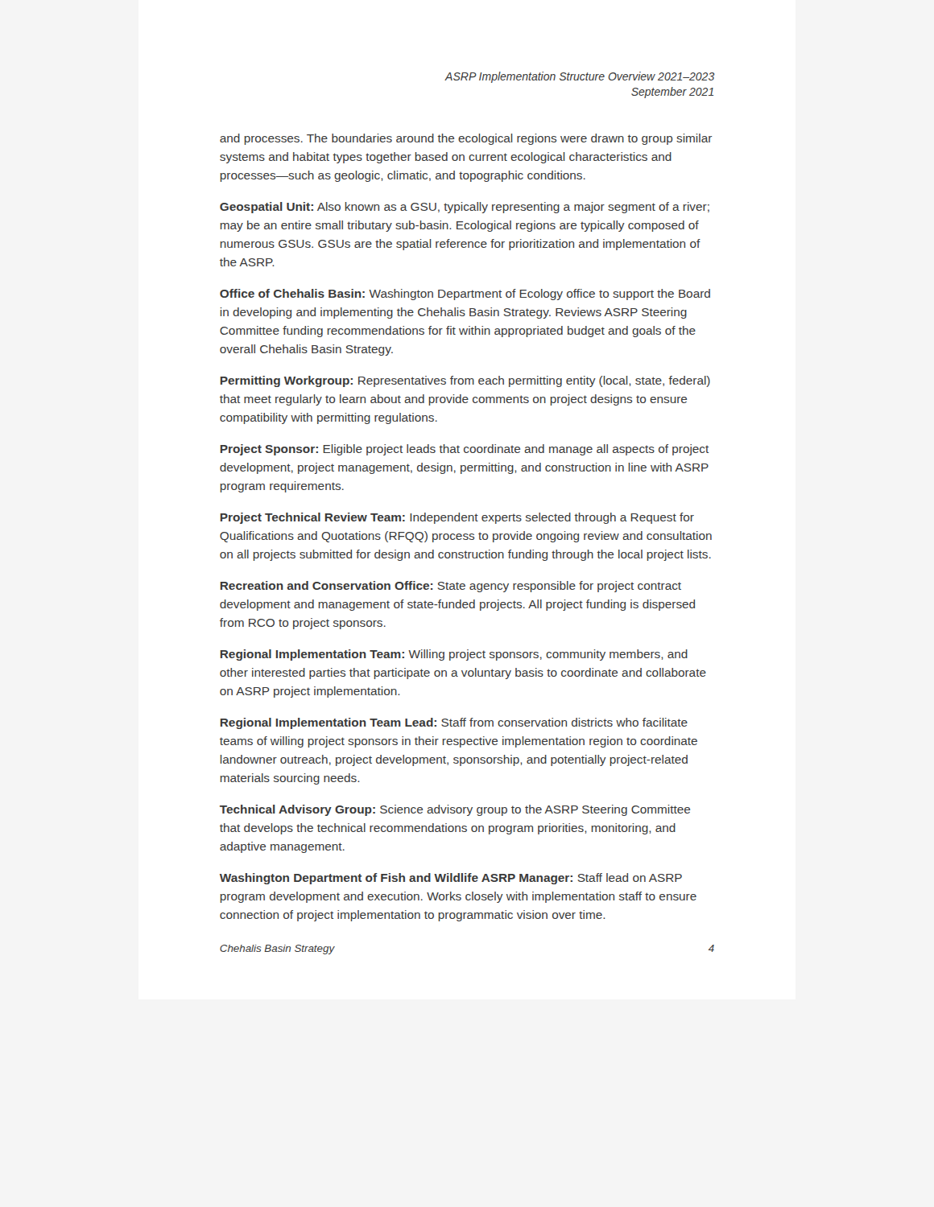ASRP Implementation Structure Overview 2021–2023 September 2021
and processes. The boundaries around the ecological regions were drawn to group similar systems and habitat types together based on current ecological characteristics and processes—such as geologic, climatic, and topographic conditions.
Geospatial Unit: Also known as a GSU, typically representing a major segment of a river; may be an entire small tributary sub-basin. Ecological regions are typically composed of numerous GSUs. GSUs are the spatial reference for prioritization and implementation of the ASRP.
Office of Chehalis Basin: Washington Department of Ecology office to support the Board in developing and implementing the Chehalis Basin Strategy. Reviews ASRP Steering Committee funding recommendations for fit within appropriated budget and goals of the overall Chehalis Basin Strategy.
Permitting Workgroup: Representatives from each permitting entity (local, state, federal) that meet regularly to learn about and provide comments on project designs to ensure compatibility with permitting regulations.
Project Sponsor: Eligible project leads that coordinate and manage all aspects of project development, project management, design, permitting, and construction in line with ASRP program requirements.
Project Technical Review Team: Independent experts selected through a Request for Qualifications and Quotations (RFQQ) process to provide ongoing review and consultation on all projects submitted for design and construction funding through the local project lists.
Recreation and Conservation Office: State agency responsible for project contract development and management of state-funded projects. All project funding is dispersed from RCO to project sponsors.
Regional Implementation Team: Willing project sponsors, community members, and other interested parties that participate on a voluntary basis to coordinate and collaborate on ASRP project implementation.
Regional Implementation Team Lead: Staff from conservation districts who facilitate teams of willing project sponsors in their respective implementation region to coordinate landowner outreach, project development, sponsorship, and potentially project-related materials sourcing needs.
Technical Advisory Group: Science advisory group to the ASRP Steering Committee that develops the technical recommendations on program priorities, monitoring, and adaptive management.
Washington Department of Fish and Wildlife ASRP Manager: Staff lead on ASRP program development and execution. Works closely with implementation staff to ensure connection of project implementation to programmatic vision over time.
Chehalis Basin Strategy 4